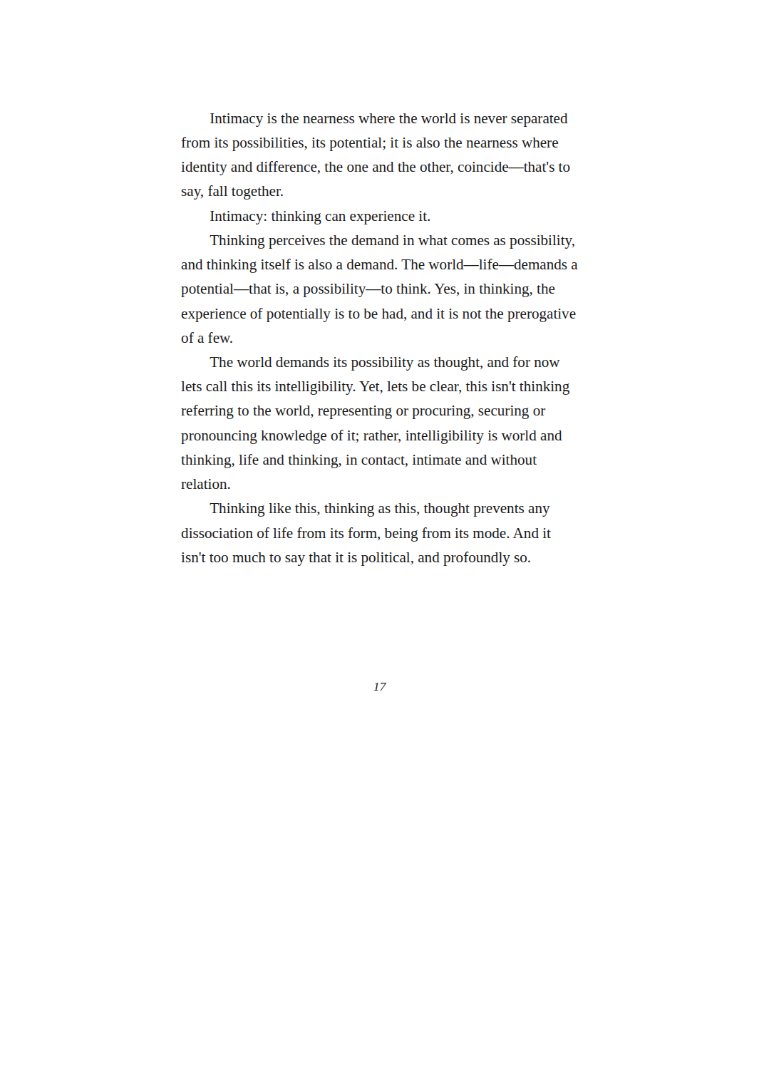Intimacy is the nearness where the world is never separated from its possibilities, its potential; it is also the nearness where identity and difference, the one and the other, coincide—that's to say, fall together.
Intimacy: thinking can experience it.
Thinking perceives the demand in what comes as possibility, and thinking itself is also a demand. The world—life—demands a potential—that is, a possibility—to think. Yes, in thinking, the experience of potentially is to be had, and it is not the prerogative of a few.
The world demands its possibility as thought, and for now lets call this its intelligibility. Yet, lets be clear, this isn't thinking referring to the world, representing or procuring, securing or pronouncing knowledge of it; rather, intelligibility is world and thinking, life and thinking, in contact, intimate and without relation.
Thinking like this, thinking as this, thought prevents any dissociation of life from its form, being from its mode. And it isn't too much to say that it is political, and profoundly so.
17